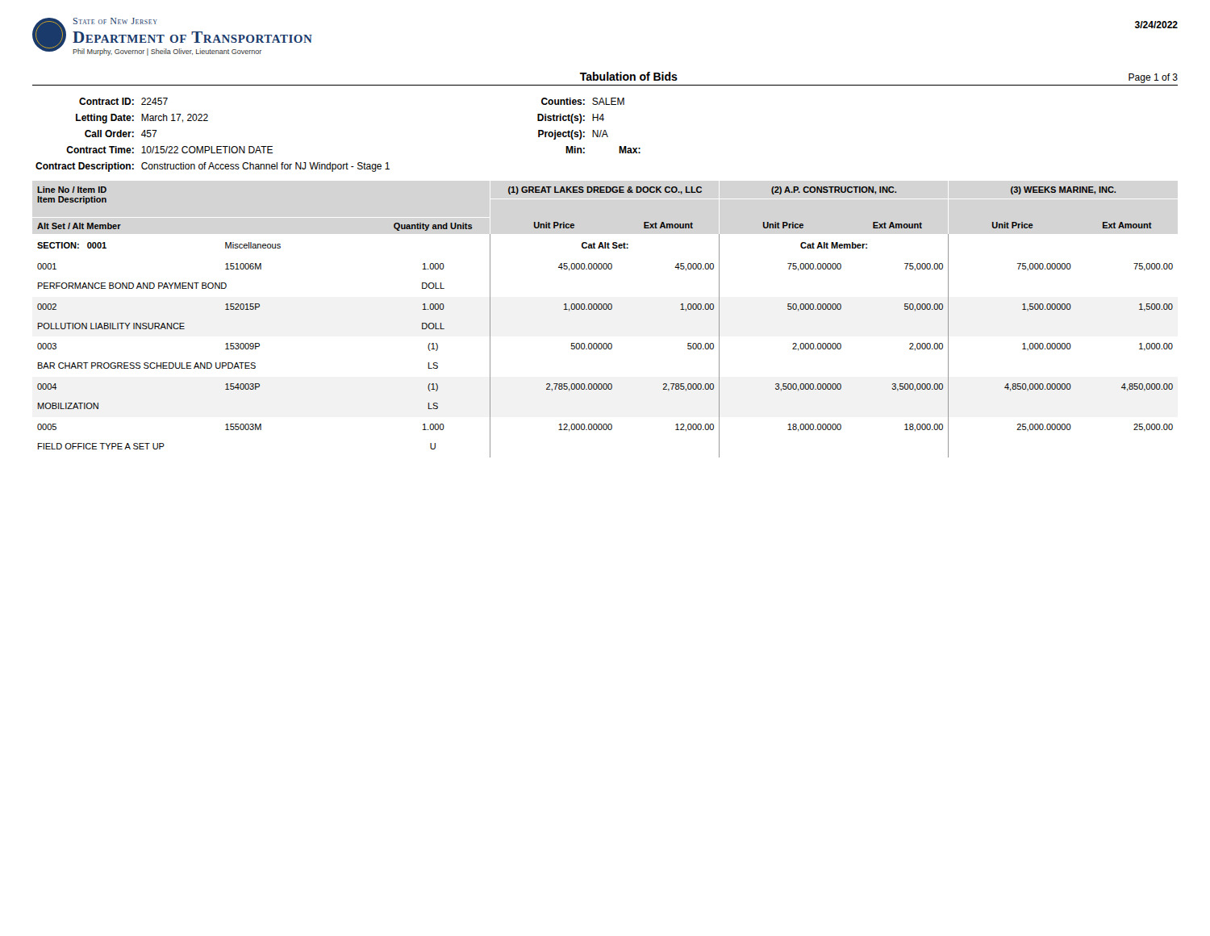State of New Jersey
Department of Transportation
Phil Murphy, Governor | Sheila Oliver, Lieutenant Governor
3/24/2022
Tabulation of Bids
Page 1 of 3
| Contract ID: | 22457 | | Counties: | SALEM | |
| Letting Date: | March 17, 2022 | | District(s): | H4 | |
| Call Order: | 457 | | Project(s): | N/A | |
| Contract Time: | 10/15/22 COMPLETION DATE | | Min: | Max: | |
| Contract Description: | Construction of Access Channel for NJ Windport - Stage 1 |
| Line No / Item ID Item Description | | (1) GREAT LAKES DREDGE & DOCK CO., LLC | (2) A.P. CONSTRUCTION, INC. | (3) WEEKS MARINE, INC. |
| --- | --- | --- | --- | --- |
| Alt Set / Alt Member | Quantity and Units | Unit Price | Ext Amount | Unit Price | Ext Amount | Unit Price | Ext Amount |
| SECTION: 0001 | Miscellaneous | | Cat Alt Set: | Cat Alt Member: | |
| 0001 | 151006M | 1.000 | 45,000.00000 | 45,000.00 | 75,000.00000 | 75,000.00 | 75,000.00000 | 75,000.00 |
| PERFORMANCE BOND AND PAYMENT BOND | DOLL | | | | | | |
| 0002 | 152015P | 1.000 | 1,000.00000 | 1,000.00 | 50,000.00000 | 50,000.00 | 1,500.00000 | 1,500.00 |
| POLLUTION LIABILITY INSURANCE | DOLL | | | | | | |
| 0003 | 153009P | (1) | 500.00000 | 500.00 | 2,000.00000 | 2,000.00 | 1,000.00000 | 1,000.00 |
| BAR CHART PROGRESS SCHEDULE AND UPDATES | LS | | | | | | |
| 0004 | 154003P | (1) | 2,785,000.00000 | 2,785,000.00 | 3,500,000.00000 | 3,500,000.00 | 4,850,000.00000 | 4,850,000.00 |
| MOBILIZATION | LS | | | | | | |
| 0005 | 155003M | 1.000 | 12,000.00000 | 12,000.00 | 18,000.00000 | 18,000.00 | 25,000.00000 | 25,000.00 |
| FIELD OFFICE TYPE A SET UP | U | | | | | | |